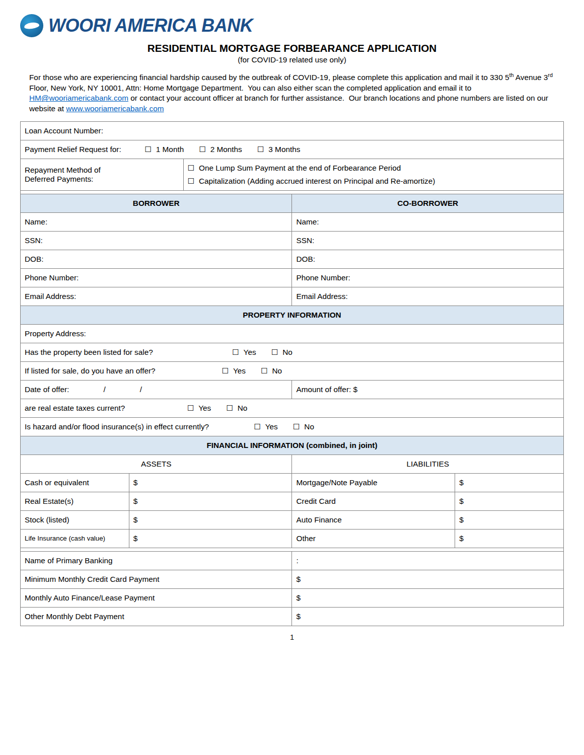WOORI AMERICA BANK
RESIDENTIAL MORTGAGE FORBEARANCE APPLICATION
(for COVID-19 related use only)
For those who are experiencing financial hardship caused by the outbreak of COVID-19, please complete this application and mail it to 330 5th Avenue 3rd Floor, New York, NY 10001, Attn: Home Mortgage Department. You can also either scan the completed application and email it to HM@wooriamericabank.com or contact your account officer at branch for further assistance. Our branch locations and phone numbers are listed on our website at www.wooriamericabank.com
| Loan Account Number: |
| Payment Relief Request for: ☐ 1 Month ☐ 2 Months ☐ 3 Months |
| Repayment Method of Deferred Payments: | ☐ One Lump Sum Payment at the end of Forbearance Period ☐ Capitalization (Adding accrued interest on Principal and Re-amortize) |
| BORROWER | CO-BORROWER |
| Name: | Name: |
| SSN: | SSN: |
| DOB: | DOB: |
| Phone Number: | Phone Number: |
| Email Address: | Email Address: |
| PROPERTY INFORMATION |
| Property Address: |
| Has the property been listed for sale? ☐ Yes ☐ No |
| If listed for sale, do you have an offer? ☐ Yes ☐ No |
| Date of offer: / / | Amount of offer: $ |
| are real estate taxes current? ☐ Yes ☐ No |
| Is hazard and/or flood insurance(s) in effect currently? ☐ Yes ☐ No |
| FINANCIAL INFORMATION (combined, in joint) |
| ASSETS | LIABILITIES |
| Cash or equivalent | $ | Mortgage/Note Payable | $ |
| Real Estate(s) | $ | Credit Card | $ |
| Stock (listed) | $ | Auto Finance | $ |
| Life Insurance (cash value) | $ | Other | $ |
| Name of Primary Banking | : |
| Minimum Monthly Credit Card Payment | $ |
| Monthly Auto Finance/Lease Payment | $ |
| Other Monthly Debt Payment | $ |
1